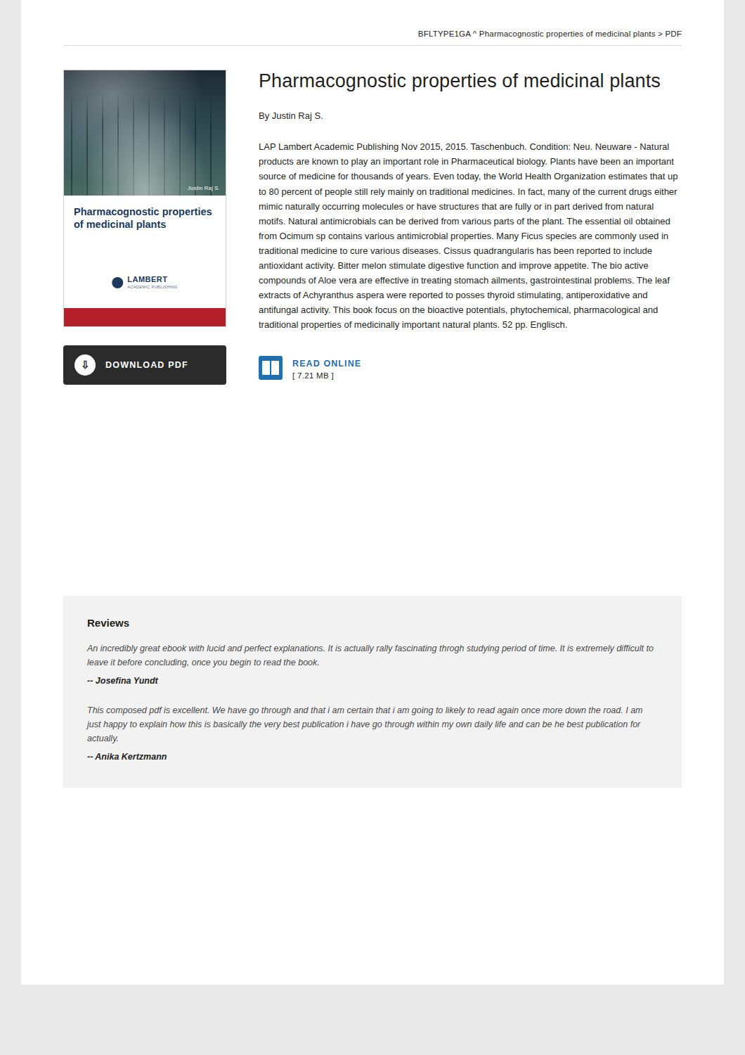BFLTYPE1GA ^ Pharmacognostic properties of medicinal plants > PDF
Justin Raj S.
Pharmacognostic properties
of medicinal plants
LAMBERT Academic Publishing
⇩ Download PDF
Pharmacognostic properties of medicinal plants
By Justin Raj S.
LAP Lambert Academic Publishing Nov 2015, 2015. Taschenbuch. Condition: Neu. Neuware - Natural products are known to play an important role in Pharmaceutical biology. Plants have been an important source of medicine for thousands of years. Even today, the World Health Organization estimates that up to 80 percent of people still rely mainly on traditional medicines. In fact, many of the current drugs either mimic naturally occurring molecules or have structures that are fully or in part derived from natural motifs. Natural antimicrobials can be derived from various parts of the plant. The essential oil obtained from Ocimum sp contains various antimicrobial properties. Many Ficus species are commonly used in traditional medicine to cure various diseases. Cissus quadrangularis has been reported to include antioxidant activity. Bitter melon stimulate digestive function and improve appetite. The bio active compounds of Aloe vera are effective in treating stomach ailments, gastrointestinal problems. The leaf extracts of Achyranthus aspera were reported to posses thyroid stimulating, antiperoxidative and antifungal activity. This book focus on the bioactive potentials, phytochemical, pharmacological and traditional properties of medicinally important natural plants. 52 pp. Englisch.
Read Online
[ 7.21 MB ]
Reviews
An incredibly great ebook with lucid and perfect explanations. It is actually rally fascinating throgh studying period of time. It is extremely difficult to leave it before concluding, once you begin to read the book.
-- Josefina Yundt
This composed pdf is excellent. We have go through and that i am certain that i am going to likely to read again once more down the road. I am just happy to explain how this is basically the very best publication i have go through within my own daily life and can be he best publication for actually.
-- Anika Kertzmann